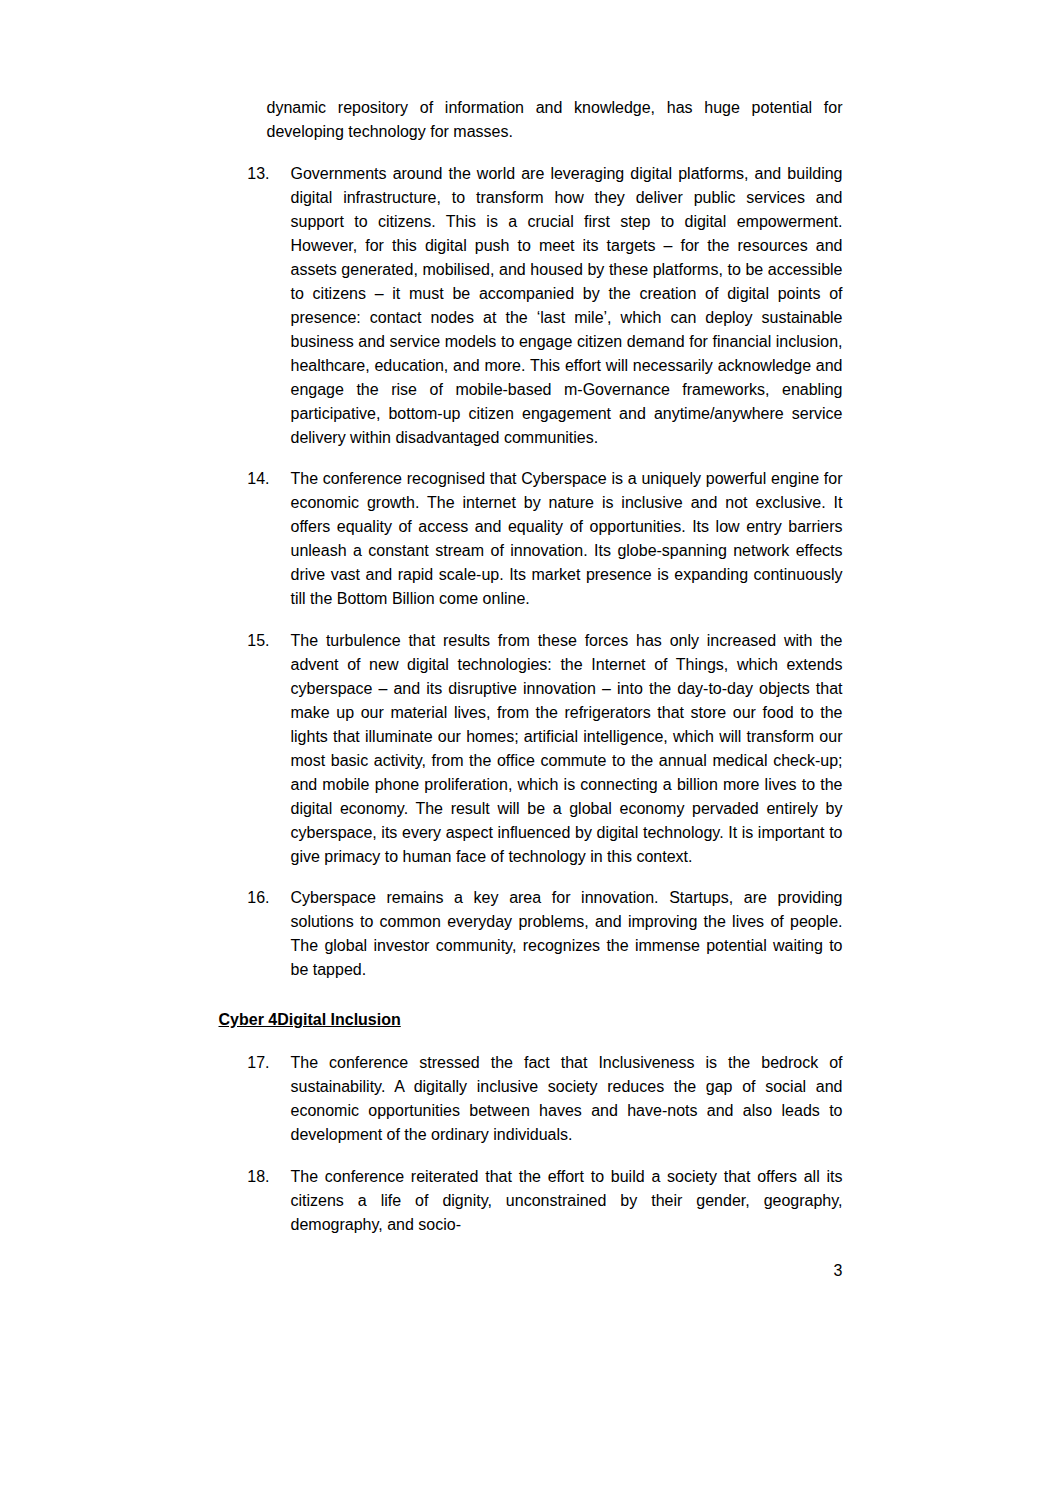dynamic repository of information and knowledge, has huge potential for developing technology for masses.
Governments around the world are leveraging digital platforms, and building digital infrastructure, to transform how they deliver public services and support to citizens. This is a crucial first step to digital empowerment. However, for this digital push to meet its targets – for the resources and assets generated, mobilised, and housed by these platforms, to be accessible to citizens – it must be accompanied by the creation of digital points of presence: contact nodes at the ‘last mile’, which can deploy sustainable business and service models to engage citizen demand for financial inclusion, healthcare, education, and more. This effort will necessarily acknowledge and engage the rise of mobile-based m-Governance frameworks, enabling participative, bottom-up citizen engagement and anytime/anywhere service delivery within disadvantaged communities.
The conference recognised that Cyberspace is a uniquely powerful engine for economic growth. The internet by nature is inclusive and not exclusive. It offers equality of access and equality of opportunities. Its low entry barriers unleash a constant stream of innovation. Its globe-spanning network effects drive vast and rapid scale-up. Its market presence is expanding continuously till the Bottom Billion come online.
The turbulence that results from these forces has only increased with the advent of new digital technologies: the Internet of Things, which extends cyberspace – and its disruptive innovation – into the day-to-day objects that make up our material lives, from the refrigerators that store our food to the lights that illuminate our homes; artificial intelligence, which will transform our most basic activity, from the office commute to the annual medical check-up; and mobile phone proliferation, which is connecting a billion more lives to the digital economy. The result will be a global economy pervaded entirely by cyberspace, its every aspect influenced by digital technology. It is important to give primacy to human face of technology in this context.
Cyberspace remains a key area for innovation. Startups, are providing solutions to common everyday problems, and improving the lives of people. The global investor community, recognizes the immense potential waiting to be tapped.
Cyber 4Digital Inclusion
The conference stressed the fact that Inclusiveness is the bedrock of sustainability. A digitally inclusive society reduces the gap of social and economic opportunities between haves and have-nots and also leads to development of the ordinary individuals.
The conference reiterated that the effort to build a society that offers all its citizens a life of dignity, unconstrained by their gender, geography, demography, and socio-
3